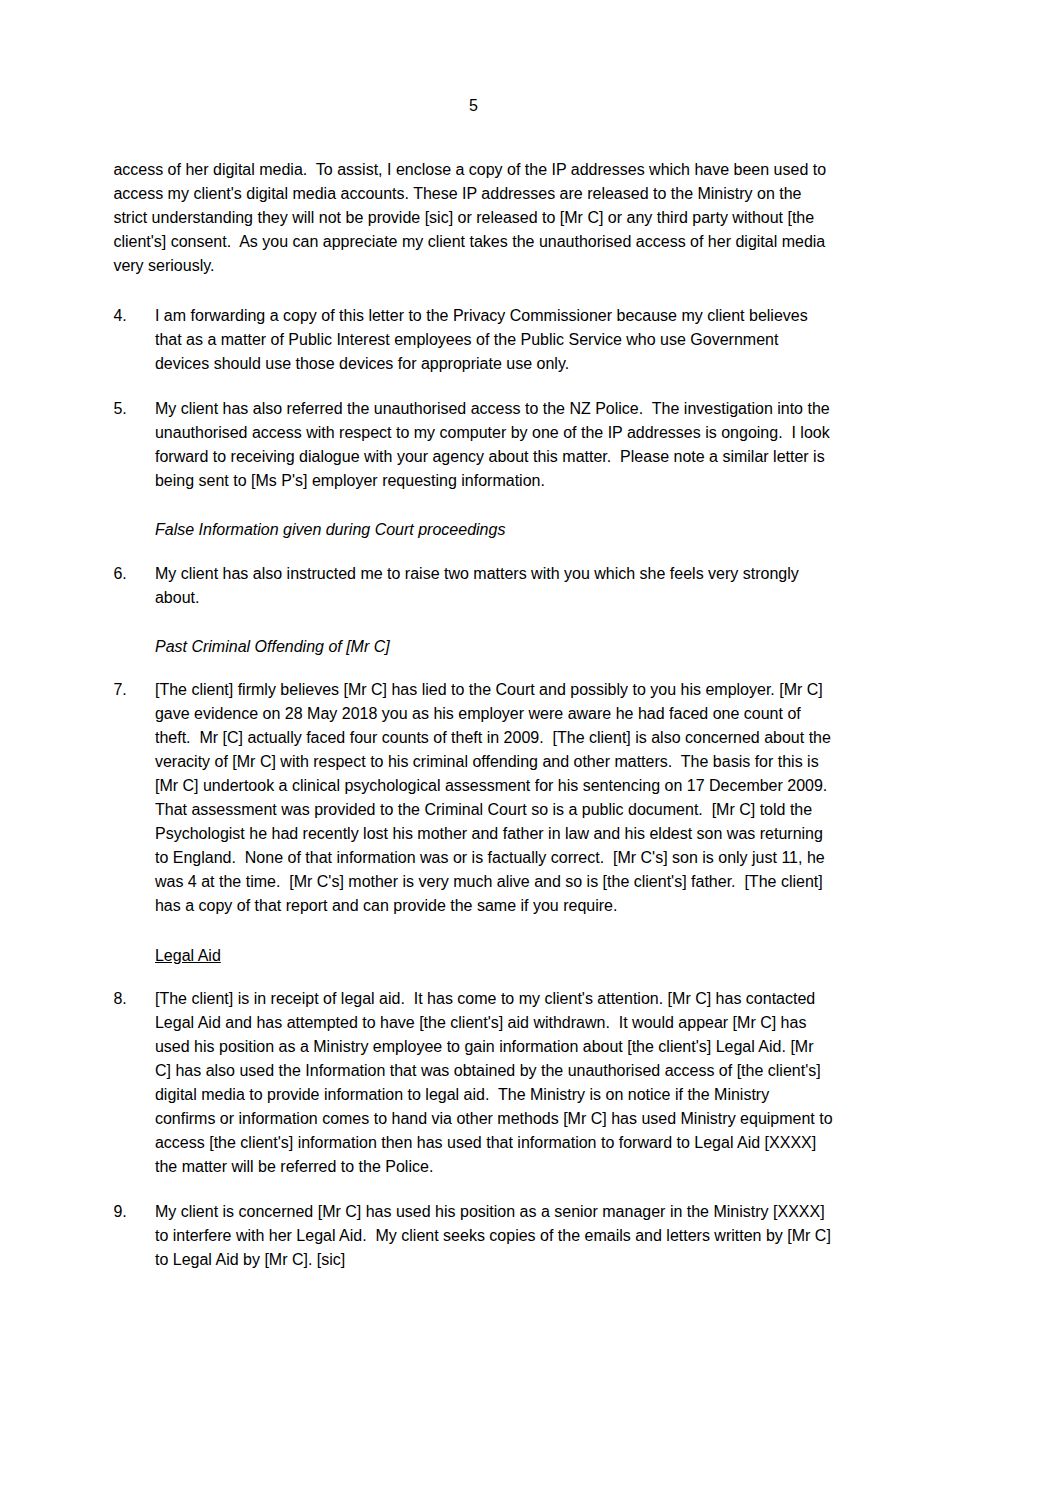5
access of her digital media. To assist, I enclose a copy of the IP addresses which have been used to access my client's digital media accounts. These IP addresses are released to the Ministry on the strict understanding they will not be provide [sic] or released to [Mr C] or any third party without [the client's] consent. As you can appreciate my client takes the unauthorised access of her digital media very seriously.
4. I am forwarding a copy of this letter to the Privacy Commissioner because my client believes that as a matter of Public Interest employees of the Public Service who use Government devices should use those devices for appropriate use only.
5. My client has also referred the unauthorised access to the NZ Police. The investigation into the unauthorised access with respect to my computer by one of the IP addresses is ongoing. I look forward to receiving dialogue with your agency about this matter. Please note a similar letter is being sent to [Ms P's] employer requesting information.
False Information given during Court proceedings
6. My client has also instructed me to raise two matters with you which she feels very strongly about.
Past Criminal Offending of [Mr C]
7.[The client] firmly believes [Mr C] has lied to the Court and possibly to you his employer. [Mr C] gave evidence on 28 May 2018 you as his employer were aware he had faced one count of theft. Mr [C] actually faced four counts of theft in 2009. [The client] is also concerned about the veracity of [Mr C] with respect to his criminal offending and other matters. The basis for this is [Mr C] undertook a clinical psychological assessment for his sentencing on 17 December 2009. That assessment was provided to the Criminal Court so is a public document. [Mr C] told the Psychologist he had recently lost his mother and father in law and his eldest son was returning to England. None of that information was or is factually correct. [Mr C's] son is only just 11, he was 4 at the time. [Mr C's] mother is very much alive and so is [the client's] father. [The client] has a copy of that report and can provide the same if you require.
Legal Aid
8.[The client] is in receipt of legal aid. It has come to my client's attention. [Mr C] has contacted Legal Aid and has attempted to have [the client's] aid withdrawn. It would appear [Mr C] has used his position as a Ministry employee to gain information about [the client's] Legal Aid. [Mr C] has also used the Information that was obtained by the unauthorised access of [the client's] digital media to provide information to legal aid. The Ministry is on notice if the Ministry confirms or information comes to hand via other methods [Mr C] has used Ministry equipment to access [the client's] information then has used that information to forward to Legal Aid [XXXX] the matter will be referred to the Police.
9. My client is concerned [Mr C] has used his position as a senior manager in the Ministry [XXXX] to interfere with her Legal Aid. My client seeks copies of the emails and letters written by [Mr C] to Legal Aid by [Mr C]. [sic]